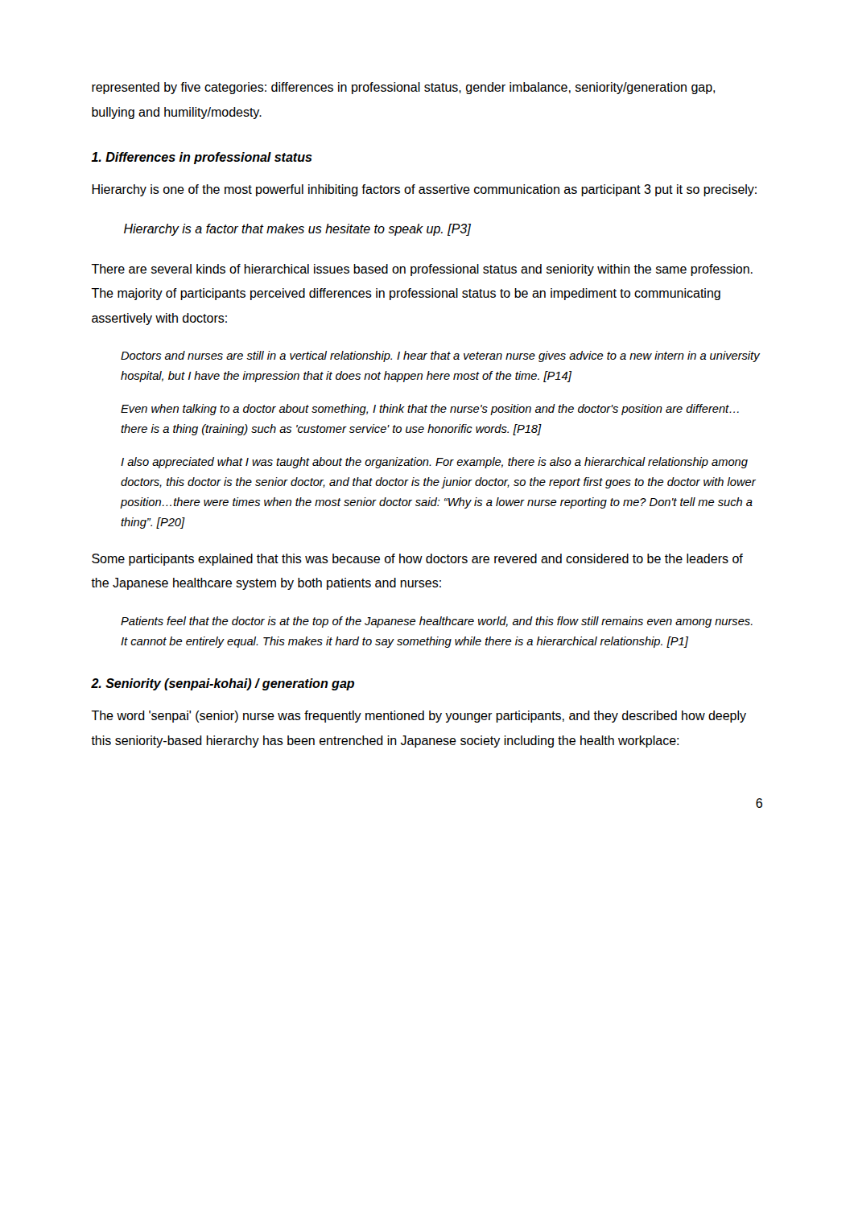represented by five categories: differences in professional status, gender imbalance, seniority/generation gap, bullying and humility/modesty.
1. Differences in professional status
Hierarchy is one of the most powerful inhibiting factors of assertive communication as participant 3 put it so precisely:
Hierarchy is a factor that makes us hesitate to speak up. [P3]
There are several kinds of hierarchical issues based on professional status and seniority within the same profession. The majority of participants perceived differences in professional status to be an impediment to communicating assertively with doctors:
Doctors and nurses are still in a vertical relationship. I hear that a veteran nurse gives advice to a new intern in a university hospital, but I have the impression that it does not happen here most of the time. [P14]
Even when talking to a doctor about something, I think that the nurse's position and the doctor's position are different…there is a thing (training) such as 'customer service' to use honorific words. [P18]
I also appreciated what I was taught about the organization. For example, there is also a hierarchical relationship among doctors, this doctor is the senior doctor, and that doctor is the junior doctor, so the report first goes to the doctor with lower position…there were times when the most senior doctor said: “Why is a lower nurse reporting to me? Don't tell me such a thing”. [P20]
Some participants explained that this was because of how doctors are revered and considered to be the leaders of the Japanese healthcare system by both patients and nurses:
Patients feel that the doctor is at the top of the Japanese healthcare world, and this flow still remains even among nurses. It cannot be entirely equal. This makes it hard to say something while there is a hierarchical relationship. [P1]
2. Seniority (senpai-kohai) / generation gap
The word 'senpai' (senior) nurse was frequently mentioned by younger participants, and they described how deeply this seniority-based hierarchy has been entrenched in Japanese society including the health workplace:
6